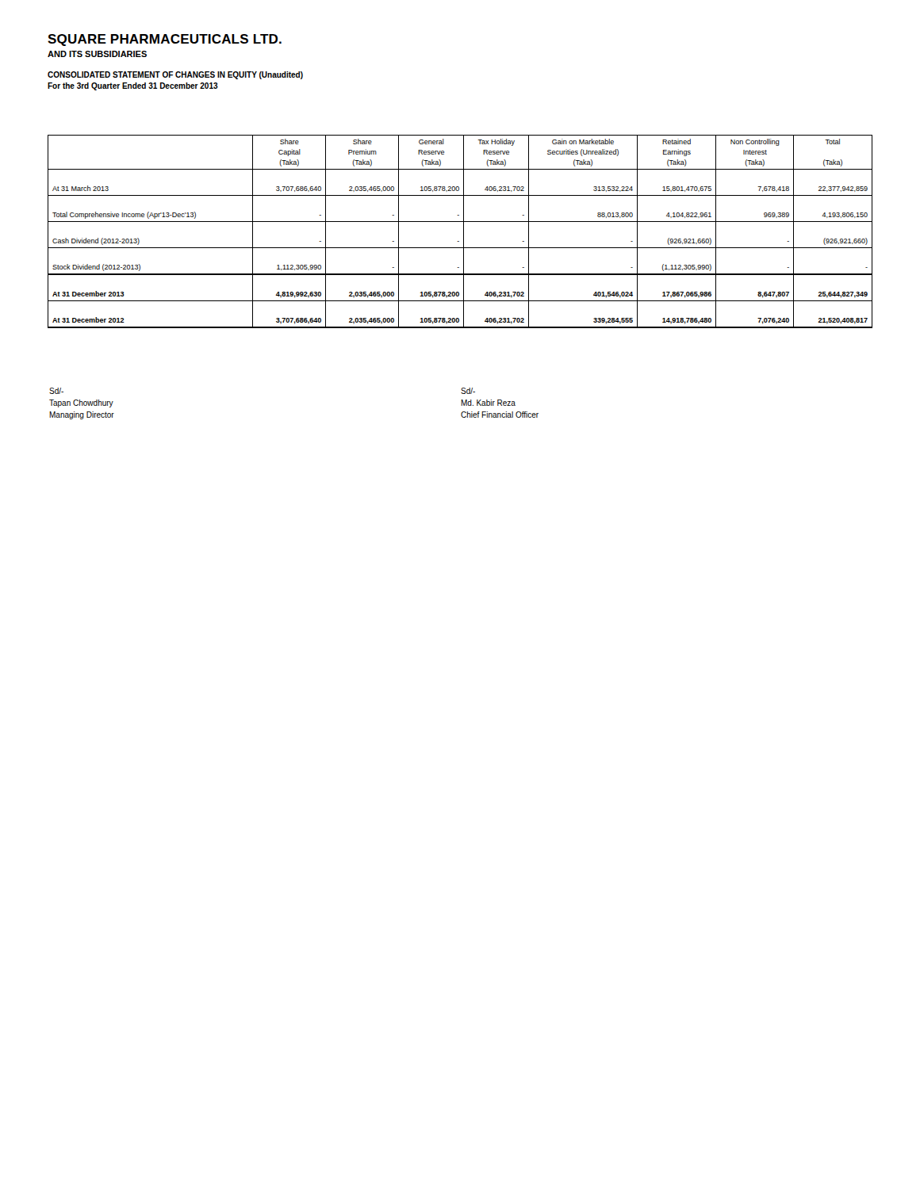SQUARE PHARMACEUTICALS LTD.
AND ITS SUBSIDIARIES
CONSOLIDATED STATEMENT OF CHANGES IN EQUITY (Unaudited)
For the 3rd Quarter Ended 31 December 2013
| | Share | Share | General | Tax Holiday | Gain on Marketable | Retained | Non Controlling | Total |
| --- | --- | --- | --- | --- | --- | --- | --- | --- |
| | Capital | Premium | Reserve | Reserve | Securities (Unrealized) | Earnings | Interest | |
| | (Taka) | (Taka) | (Taka) | (Taka) | (Taka) | (Taka) | (Taka) | (Taka) |
| At 31 March 2013 | 3,707,686,640 | 2,035,465,000 | 105,878,200 | 406,231,702 | 313,532,224 | 15,801,470,675 | 7,678,418 | 22,377,942,859 |
| Total Comprehensive Income (Apr'13-Dec'13) | - | - | - | - | 88,013,800 | 4,104,822,961 | 969,389 | 4,193,806,150 |
| Cash Dividend (2012-2013) | - | - | - | - | - | (926,921,660) | - | (926,921,660) |
| Stock Dividend (2012-2013) | 1,112,305,990 | - | - | - | - | (1,112,305,990) | - | - |
| At 31 December 2013 | 4,819,992,630 | 2,035,465,000 | 105,878,200 | 406,231,702 | 401,546,024 | 17,867,065,986 | 8,647,807 | 25,644,827,349 |
| At 31 December 2012 | 3,707,686,640 | 2,035,465,000 | 105,878,200 | 406,231,702 | 339,284,555 | 14,918,786,480 | 7,076,240 | 21,520,408,817 |
| Sd/- Tapan Chowdhury Managing Director | Sd/- Md. Kabir Reza Chief Financial Officer |